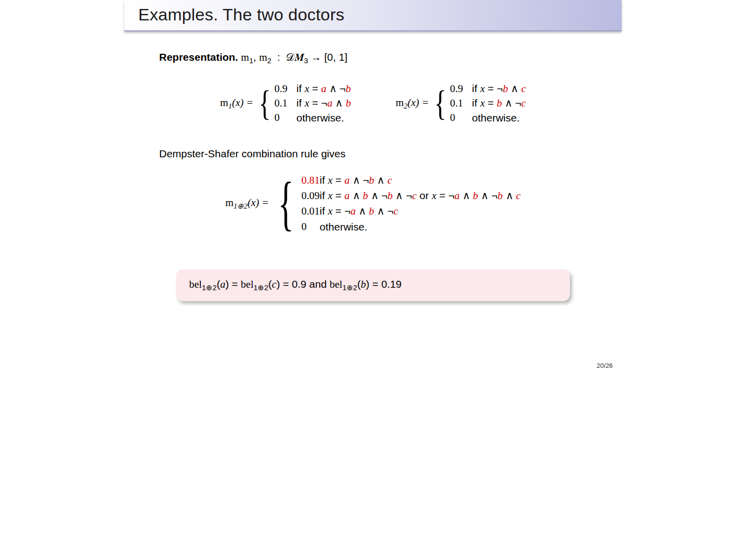Examples. The two doctors
Representation. m1, m2 : 𝒟𝑴3 → [0, 1]
m1(x) = {
| 0.9 | if x = a ∧ ¬ b |
| 0.1 | if x = ¬ a ∧ b |
| 0 | otherwise. |
m2(x) = {
| 0.9 | if x = ¬ b ∧ c |
| 0.1 | if x = b ∧ ¬ c |
| 0 | otherwise. |
Dempster-Shafer combination rule gives
m1⊕2(x) = {
| 0.81 | if x = a ∧ ¬ b ∧ c |
| 0.09 | if x = a ∧ b ∧ ¬ b ∧ ¬ c or x = ¬ a ∧ b ∧ ¬ b ∧ c |
| 0.01 | if x = ¬ a ∧ b ∧ ¬ c |
| 0 | otherwise. |
bel1⊕2(a) = bel1⊕2(c) = 0.9 and bel1⊕2(b) = 0.19
20/26